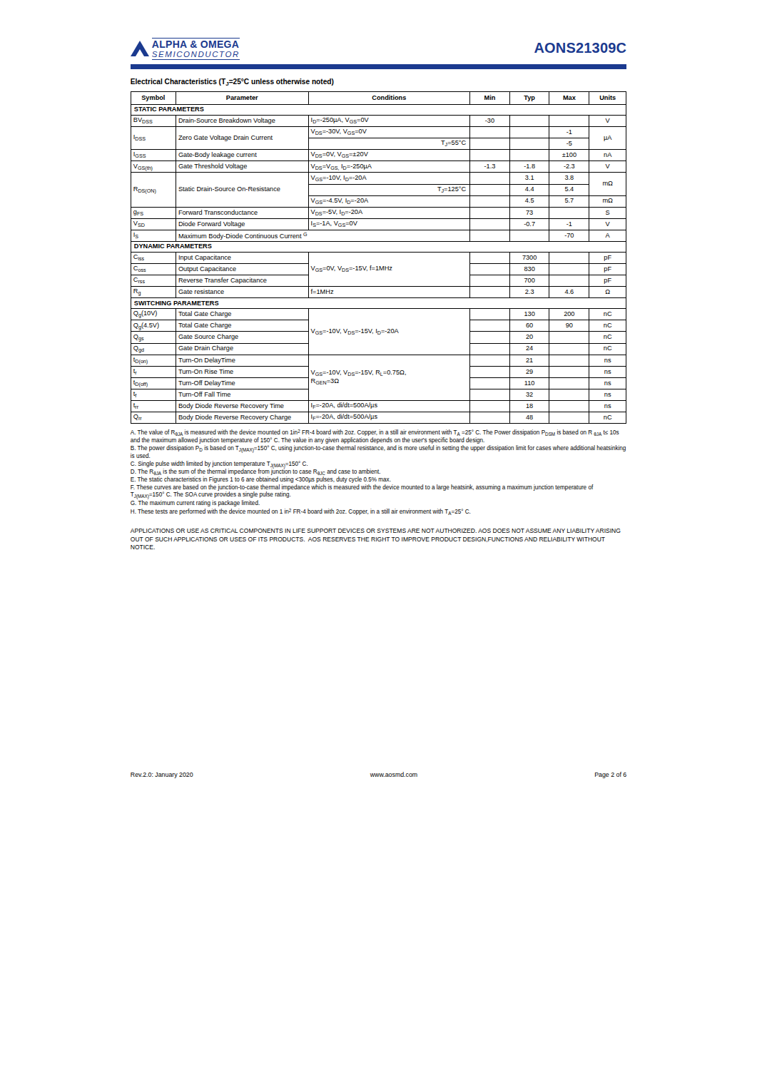ALPHA & OMEGA
SEMICONDUCTOR
AONS21309C
Electrical Characteristics (TJ=25°C unless otherwise noted)
| Symbol | Parameter | Conditions | Min | Typ | Max | Units |
| --- | --- | --- | --- | --- | --- | --- |
| STATIC PARAMETERS |
| BV DSS | Drain-Source Breakdown Voltage | I D =-250µA, V GS =0V | -30 | | | V |
| I DSS | Zero Gate Voltage Drain Current | V DS =-30V, V GS =0V | | | -1 | µA |
| T J =55°C | | | -5 |
| I GSS | Gate-Body leakage current | V DS =0V, V GS =±20V | | | ±100 | nA |
| V GS(th) | Gate Threshold Voltage | V DS =V GS, I D =-250µA | -1.3 | -1.8 | -2.3 | V |
| R DS(ON) | Static Drain-Source On-Resistance | V GS =-10V, I D =-20A | | 3.1 | 3.8 | mΩ |
| T J =125°C | | 4.4 | 5.4 |
| V GS =-4.5V, I D =-20A | | 4.5 | 5.7 | mΩ |
| g FS | Forward Transconductance | V DS =-5V, I D =-20A | | 73 | | S |
| V SD | Diode Forward Voltage | I S =-1A, V GS =0V | | -0.7 | -1 | V |
| I S | Maximum Body-Diode Continuous Current G | | | -70 | A |
| DYNAMIC PARAMETERS |
| C iss | Input Capacitance | V GS =0V, V DS =-15V, f=1MHz | | 7300 | | pF |
| C oss | Output Capacitance | | 830 | | pF |
| C rss | Reverse Transfer Capacitance | | 700 | | pF |
| R g | Gate resistance | f=1MHz | | 2.3 | 4.6 | Ω |
| SWITCHING PARAMETERS |
| Q g (10V) | Total Gate Charge | V GS =-10V, V DS =-15V, I D =-20A | | 130 | 200 | nC |
| Q g (4.5V) | Total Gate Charge | | 60 | 90 | nC |
| Q gs | Gate Source Charge | | 20 | | nC |
| Q gd | Gate Drain Charge | | 24 | | nC |
| t D(on) | Turn-On DelayTime | V GS =-10V, V DS =-15V, R L =0.75Ω, R GEN =3Ω | | 21 | | ns |
| t r | Turn-On Rise Time | | 29 | | ns |
| t D(off) | Turn-Off DelayTime | | 110 | | ns |
| t f | Turn-Off Fall Time | | 32 | | ns |
| t rr | Body Diode Reverse Recovery Time | I F =-20A, di/dt=500A/µs | | 18 | | ns |
| Q rr | Body Diode Reverse Recovery Charge | I F =-20A, di/dt=500A/µs | | 48 | | nC |
A. The value of RθJA is measured with the device mounted on 1in2 FR-4 board with 2oz. Copper, in a still air environment with TA =25° C. The Power dissipation PDSM is based on R θJA t≤ 10s and the maximum allowed junction temperature of 150° C. The value in any given application depends on the user's specific board design.
B. The power dissipation PD is based on TJ(MAX)=150° C, using junction-to-case thermal resistance, and is more useful in setting the upper dissipation limit for cases where additional heatsinking is used.
C. Single pulse width limited by junction temperature TJ(MAX)=150° C.
D. The RθJA is the sum of the thermal impedance from junction to case RθJC and case to ambient.
E. The static characteristics in Figures 1 to 6 are obtained using <300µs pulses, duty cycle 0.5% max.
F. These curves are based on the junction-to-case thermal impedance which is measured with the device mounted to a large heatsink, assuming a maximum junction temperature of TJ(MAX)=150° C. The SOA curve provides a single pulse rating.
G. The maximum current rating is package limited.
H. These tests are performed with the device mounted on 1 in2 FR-4 board with 2oz. Copper, in a still air environment with TA=25° C.
APPLICATIONS OR USE AS CRITICAL COMPONENTS IN LIFE SUPPORT DEVICES OR SYSTEMS ARE NOT AUTHORIZED. AOS DOES NOT ASSUME ANY LIABILITY ARISING OUT OF SUCH APPLICATIONS OR USES OF ITS PRODUCTS. AOS RESERVES THE RIGHT TO IMPROVE PRODUCT DESIGN,FUNCTIONS AND RELIABILITY WITHOUT NOTICE.
Rev.2.0: January 2020
www.aosmd.com
Page 2 of 6